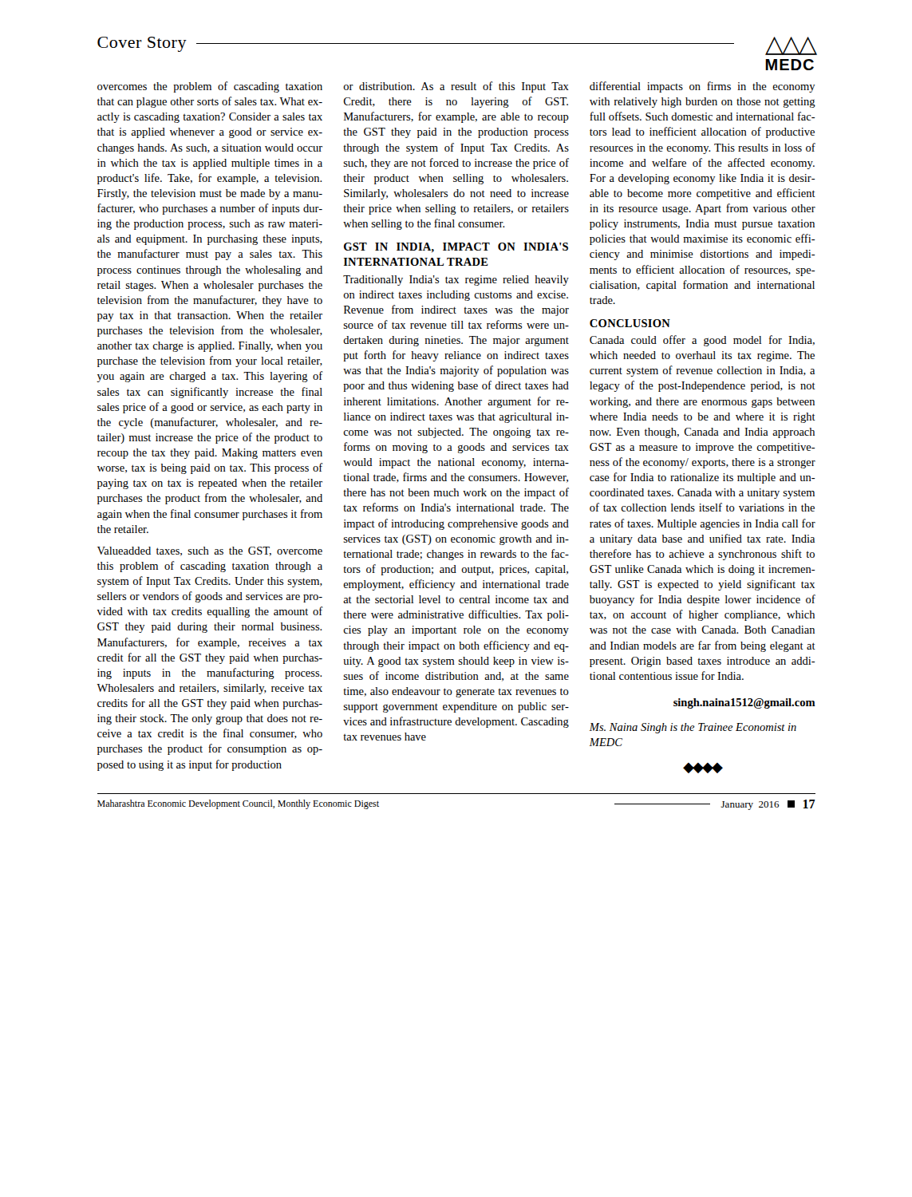Cover Story
△△△
MEDC
overcomes the problem of cascading taxation that can plague other sorts of sales tax. What exactly is cascading taxation? Consider a sales tax that is applied whenever a good or service exchanges hands. As such, a situation would occur in which the tax is applied multiple times in a product's life. Take, for example, a television. Firstly, the television must be made by a manufacturer, who purchases a number of inputs during the production process, such as raw materials and equipment. In purchasing these inputs, the manufacturer must pay a sales tax. This process continues through the wholesaling and retail stages. When a wholesaler purchases the television from the manufacturer, they have to pay tax in that transaction. When the retailer purchases the television from the wholesaler, another tax charge is applied. Finally, when you purchase the television from your local retailer, you again are charged a tax. This layering of sales tax can significantly increase the final sales price of a good or service, as each party in the cycle (manufacturer, wholesaler, and retailer) must increase the price of the product to recoup the tax they paid. Making matters even worse, tax is being paid on tax. This process of paying tax on tax is repeated when the retailer purchases the product from the wholesaler, and again when the final consumer purchases it from the retailer.
Valueadded taxes, such as the GST, overcome this problem of cascading taxation through a system of Input Tax Credits. Under this system, sellers or vendors of goods and services are provided with tax credits equalling the amount of GST they paid during their normal business. Manufacturers, for example, receives a tax credit for all the GST they paid when purchasing inputs in the manufacturing process. Wholesalers and retailers, similarly, receive tax credits for all the GST they paid when purchasing their stock. The only group that does not receive a tax credit is the final consumer, who purchases the product for consumption as opposed to using it as input for production
or distribution. As a result of this Input Tax Credit, there is no layering of GST. Manufacturers, for example, are able to recoup the GST they paid in the production process through the system of Input Tax Credits. As such, they are not forced to increase the price of their product when selling to wholesalers. Similarly, wholesalers do not need to increase their price when selling to retailers, or retailers when selling to the final consumer.
GST in India, Impact on India's International Trade
Traditionally India's tax regime relied heavily on indirect taxes including customs and excise. Revenue from indirect taxes was the major source of tax revenue till tax reforms were undertaken during nineties. The major argument put forth for heavy reliance on indirect taxes was that the India's majority of population was poor and thus widening base of direct taxes had inherent limitations. Another argument for reliance on indirect taxes was that agricultural income was not subjected. The ongoing tax reforms on moving to a goods and services tax would impact the national economy, international trade, firms and the consumers. However, there has not been much work on the impact of tax reforms on India's international trade. The impact of introducing comprehensive goods and services tax (GST) on economic growth and international trade; changes in rewards to the factors of production; and output, prices, capital, employment, efficiency and international trade at the sectorial level to central income tax and there were administrative difficulties. Tax policies play an important role on the economy through their impact on both efficiency and equity. A good tax system should keep in view issues of income distribution and, at the same time, also endeavour to generate tax revenues to support government expenditure on public services and infrastructure development. Cascading tax revenues have
differential impacts on firms in the economy with relatively high burden on those not getting full offsets. Such domestic and international factors lead to inefficient allocation of productive resources in the economy. This results in loss of income and welfare of the affected economy. For a developing economy like India it is desirable to become more competitive and efficient in its resource usage. Apart from various other policy instruments, India must pursue taxation policies that would maximise its economic efficiency and minimise distortions and impediments to efficient allocation of resources, specialisation, capital formation and international trade.
Conclusion
Canada could offer a good model for India, which needed to overhaul its tax regime. The current system of revenue collection in India, a legacy of the post-Independence period, is not working, and there are enormous gaps between where India needs to be and where it is right now. Even though, Canada and India approach GST as a measure to improve the competitiveness of the economy/ exports, there is a stronger case for India to rationalize its multiple and uncoordinated taxes. Canada with a unitary system of tax collection lends itself to variations in the rates of taxes. Multiple agencies in India call for a unitary data base and unified tax rate. India therefore has to achieve a synchronous shift to GST unlike Canada which is doing it incrementally. GST is expected to yield significant tax buoyancy for India despite lower incidence of tax, on account of higher compliance, which was not the case with Canada. Both Canadian and Indian models are far from being elegant at present. Origin based taxes introduce an additional contentious issue for India.
singh.naina1512@gmail.com
Ms. Naina Singh is the Trainee Economist in MEDC
◆◆◆◆
Maharashtra Economic Development Council, Monthly Economic Digest
January 2016 17